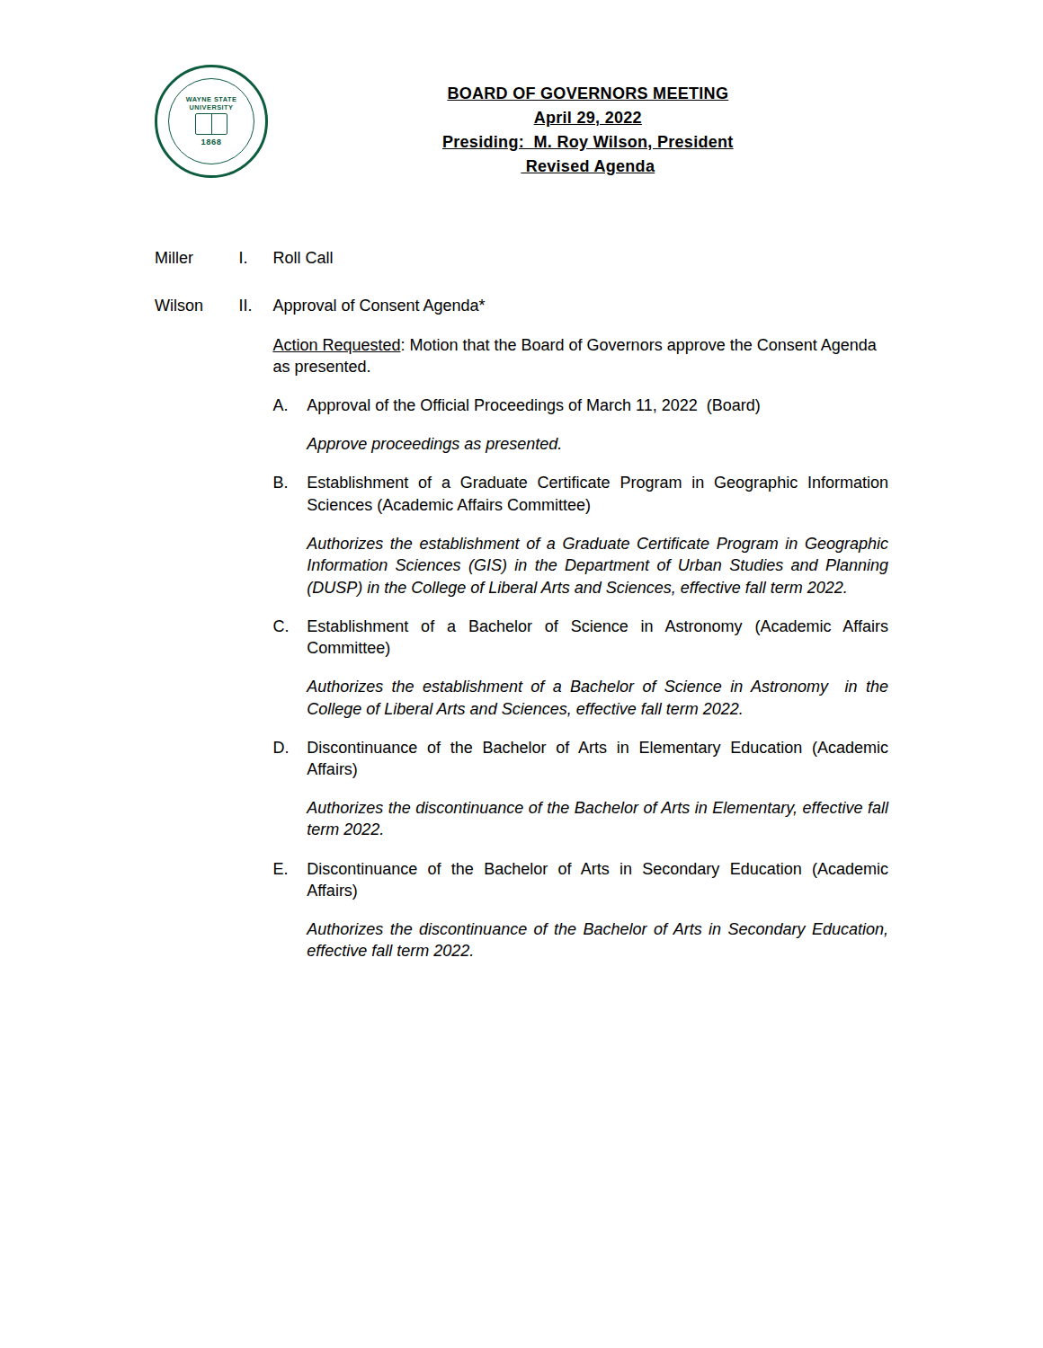WAYNE STATE
UNIVERSITY
1868
BOARD OF GOVERNORS MEETING
April 29, 2022
Presiding: M. Roy Wilson, President
Revised Agenda
Miller
I.
Roll Call
Wilson
II.
Approval of Consent Agenda*
Action Requested: Motion that the Board of Governors approve the Consent Agenda as presented.
A.
Approval of the Official Proceedings of March 11, 2022 (Board)
Approve proceedings as presented.
B.
Establishment of a Graduate Certificate Program in Geographic Information Sciences (Academic Affairs Committee)
Authorizes the establishment of a Graduate Certificate Program in Geographic Information Sciences (GIS) in the Department of Urban Studies and Planning (DUSP) in the College of Liberal Arts and Sciences, effective fall term 2022.
C.
Establishment of a Bachelor of Science in Astronomy (Academic Affairs Committee)
Authorizes the establishment of a Bachelor of Science in Astronomy in the College of Liberal Arts and Sciences, effective fall term 2022.
D.
Discontinuance of the Bachelor of Arts in Elementary Education (Academic Affairs)
Authorizes the discontinuance of the Bachelor of Arts in Elementary, effective fall term 2022.
E.
Discontinuance of the Bachelor of Arts in Secondary Education (Academic Affairs)
Authorizes the discontinuance of the Bachelor of Arts in Secondary Education, effective fall term 2022.